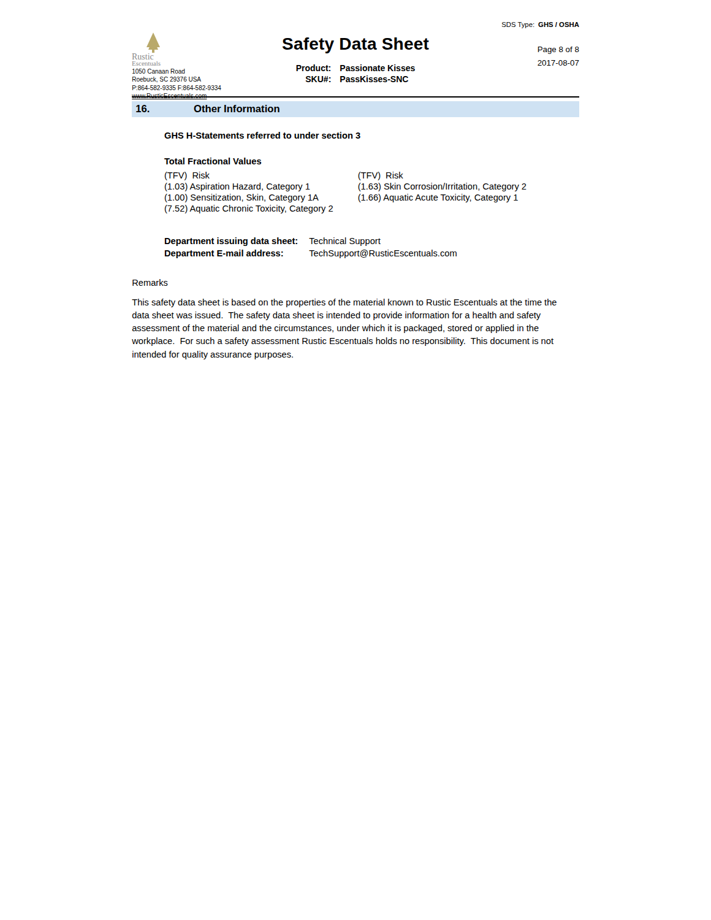SDS Type: GHS / OSHA
1050 Canaan Road
Roebuck, SC 29376 USA
P:864-582-9335 F:864-582-9334
www.RusticEscentuals.com
Safety Data Sheet
| Product: | Passionate Kisses |
| SKU#: | PassKisses-SNC |
Page 8 of 8
2017-08-07
16.
Other Information
GHS H-Statements referred to under section 3
Total Fractional Values
| (TFV) Risk | (TFV) Risk |
| (1.03) Aspiration Hazard, Category 1 | (1.63) Skin Corrosion/Irritation, Category 2 |
| (1.00) Sensitization, Skin, Category 1A | (1.66) Aquatic Acute Toxicity, Category 1 |
| (7.52) Aquatic Chronic Toxicity, Category 2 | |
| Department issuing data sheet: | Technical Support |
| Department E-mail address: | TechSupport@RusticEscentuals.com |
Remarks
This safety data sheet is based on the properties of the material known to Rustic Escentuals at the time the data sheet was issued. The safety data sheet is intended to provide information for a health and safety assessment of the material and the circumstances, under which it is packaged, stored or applied in the workplace. For such a safety assessment Rustic Escentuals holds no responsibility. This document is not intended for quality assurance purposes.